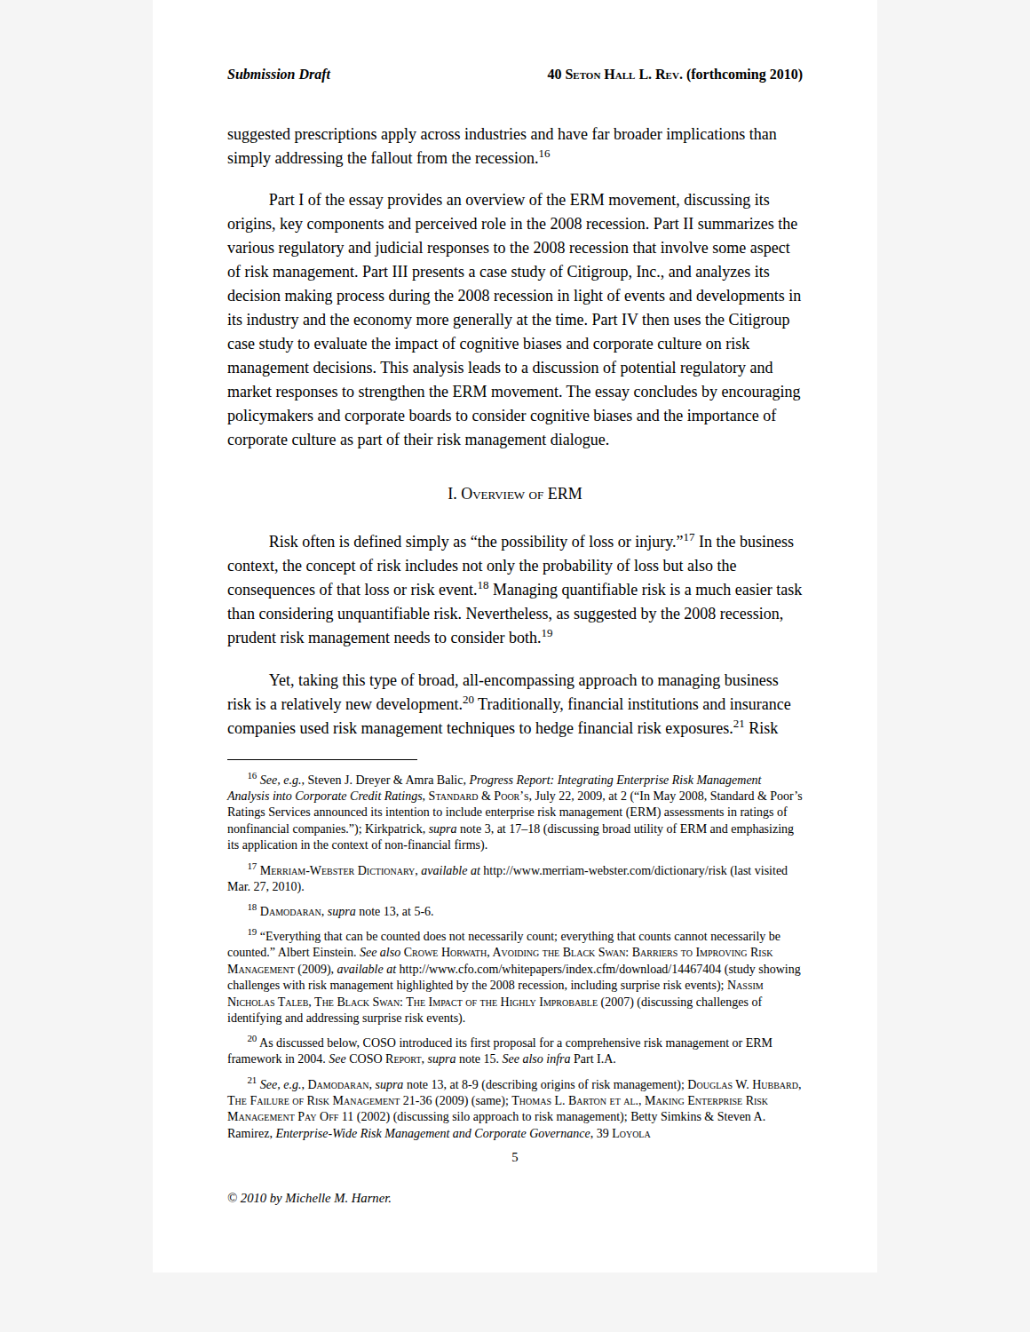Submission Draft 40 Seton Hall L. Rev. (forthcoming 2010)
suggested prescriptions apply across industries and have far broader implications than simply addressing the fallout from the recession.16
Part I of the essay provides an overview of the ERM movement, discussing its origins, key components and perceived role in the 2008 recession. Part II summarizes the various regulatory and judicial responses to the 2008 recession that involve some aspect of risk management. Part III presents a case study of Citigroup, Inc., and analyzes its decision making process during the 2008 recession in light of events and developments in its industry and the economy more generally at the time. Part IV then uses the Citigroup case study to evaluate the impact of cognitive biases and corporate culture on risk management decisions. This analysis leads to a discussion of potential regulatory and market responses to strengthen the ERM movement. The essay concludes by encouraging policymakers and corporate boards to consider cognitive biases and the importance of corporate culture as part of their risk management dialogue.
I. Overview of ERM
Risk often is defined simply as “the possibility of loss or injury.”17 In the business context, the concept of risk includes not only the probability of loss but also the consequences of that loss or risk event.18 Managing quantifiable risk is a much easier task than considering unquantifiable risk. Nevertheless, as suggested by the 2008 recession, prudent risk management needs to consider both.19
Yet, taking this type of broad, all-encompassing approach to managing business risk is a relatively new development.20 Traditionally, financial institutions and insurance companies used risk management techniques to hedge financial risk exposures.21 Risk
16 See, e.g., Steven J. Dreyer & Amra Balic, Progress Report: Integrating Enterprise Risk Management Analysis into Corporate Credit Ratings, Standard & Poor’s, July 22, 2009, at 2 (“In May 2008, Standard & Poor’s Ratings Services announced its intention to include enterprise risk management (ERM) assessments in ratings of nonfinancial companies.”); Kirkpatrick, supra note 3, at 17–18 (discussing broad utility of ERM and emphasizing its application in the context of non-financial firms).
17 Merriam-Webster Dictionary, available at http://www.merriam-webster.com/dictionary/risk (last visited Mar. 27, 2010).
18 Damodaran, supra note 13, at 5-6.
19 “Everything that can be counted does not necessarily count; everything that counts cannot necessarily be counted.” Albert Einstein. See also Crowe Horwath, Avoiding the Black Swan: Barriers to Improving Risk Management (2009), available at http://www.cfo.com/whitepapers/index.cfm/download/14467404 (study showing challenges with risk management highlighted by the 2008 recession, including surprise risk events); Nassim Nicholas Taleb, The Black Swan: The Impact of the Highly Improbable (2007) (discussing challenges of identifying and addressing surprise risk events).
20 As discussed below, COSO introduced its first proposal for a comprehensive risk management or ERM framework in 2004. See COSO Report, supra note 15. See also infra Part I.A.
21 See, e.g., Damodaran, supra note 13, at 8-9 (describing origins of risk management); Douglas W. Hubbard, The Failure of Risk Management 21-36 (2009) (same); Thomas L. Barton et al., Making Enterprise Risk Management Pay Off 11 (2002) (discussing silo approach to risk management); Betty Simkins & Steven A. Ramirez, Enterprise-Wide Risk Management and Corporate Governance, 39 Loyola
5
© 2010 by Michelle M. Harner.